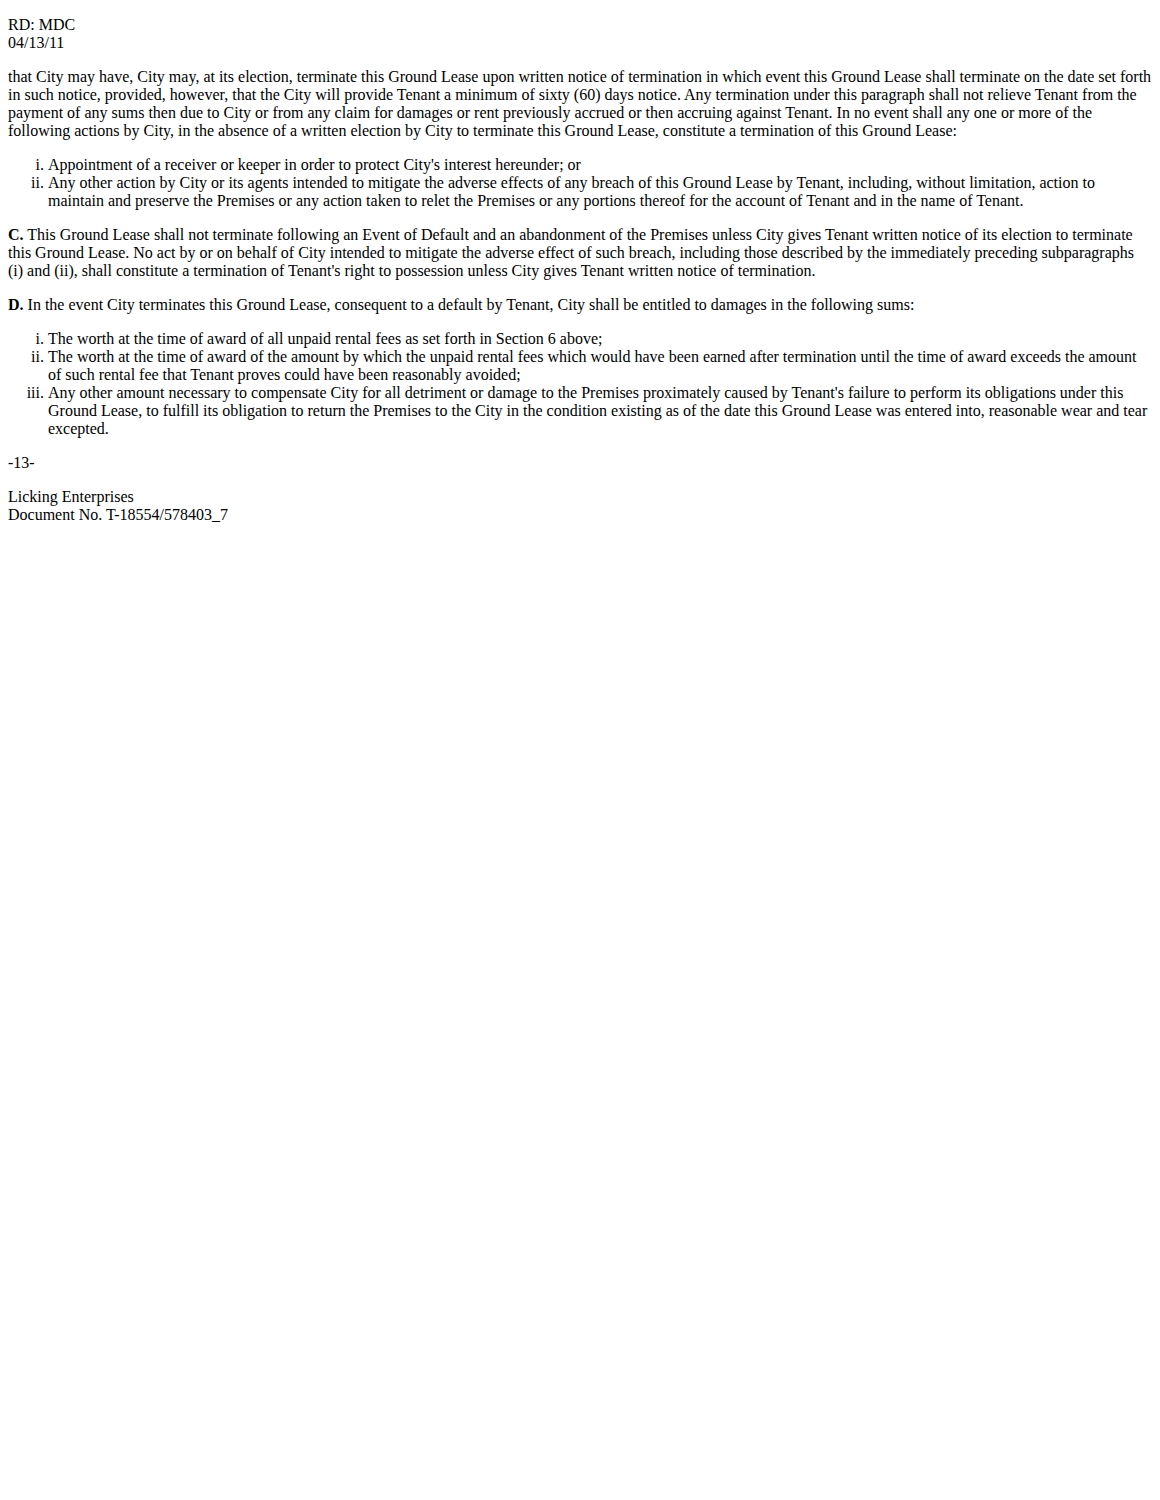RD: MDC
04/13/11
that City may have, City may, at its election, terminate this Ground Lease upon written notice of termination in which event this Ground Lease shall terminate on the date set forth in such notice, provided, however, that the City will provide Tenant a minimum of sixty (60) days notice. Any termination under this paragraph shall not relieve Tenant from the payment of any sums then due to City or from any claim for damages or rent previously accrued or then accruing against Tenant. In no event shall any one or more of the following actions by City, in the absence of a written election by City to terminate this Ground Lease, constitute a termination of this Ground Lease:
Appointment of a receiver or keeper in order to protect City's interest hereunder; or
Any other action by City or its agents intended to mitigate the adverse effects of any breach of this Ground Lease by Tenant, including, without limitation, action to maintain and preserve the Premises or any action taken to relet the Premises or any portions thereof for the account of Tenant and in the name of Tenant.
C. This Ground Lease shall not terminate following an Event of Default and an abandonment of the Premises unless City gives Tenant written notice of its election to terminate this Ground Lease. No act by or on behalf of City intended to mitigate the adverse effect of such breach, including those described by the immediately preceding subparagraphs (i) and (ii), shall constitute a termination of Tenant's right to possession unless City gives Tenant written notice of termination.
D. In the event City terminates this Ground Lease, consequent to a default by Tenant, City shall be entitled to damages in the following sums:
The worth at the time of award of all unpaid rental fees as set forth in Section 6 above;
The worth at the time of award of the amount by which the unpaid rental fees which would have been earned after termination until the time of award exceeds the amount of such rental fee that Tenant proves could have been reasonably avoided;
Any other amount necessary to compensate City for all detriment or damage to the Premises proximately caused by Tenant's failure to perform its obligations under this Ground Lease, to fulfill its obligation to return the Premises to the City in the condition existing as of the date this Ground Lease was entered into, reasonable wear and tear excepted.
-13-
Licking Enterprises
Document No. T-18554/578403_7